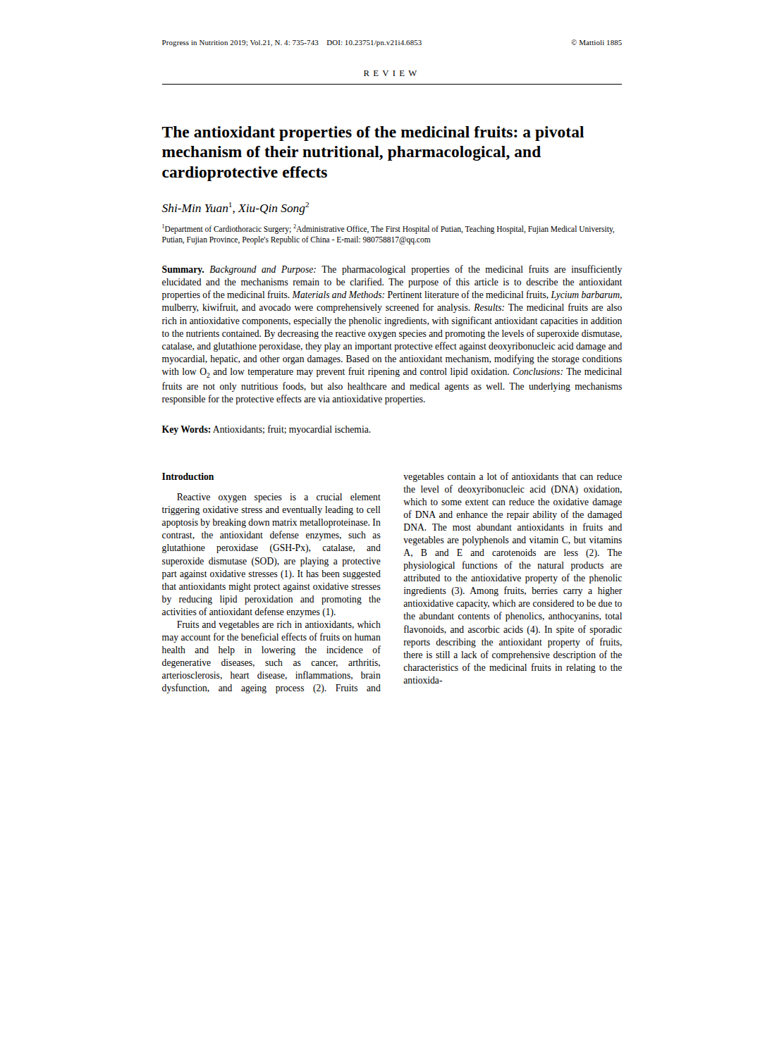Progress in Nutrition 2019; Vol.21, N. 4: 735-743 DOI: 10.23751/pn.v21i4.6853
© Mattioli 1885
Review
The antioxidant properties of the medicinal fruits: a pivotal mechanism of their nutritional, pharmacological, and cardioprotective effects
Shi-Min Yuan1, Xiu-Qin Song2
1Department of Cardiothoracic Surgery; 2Administrative Office, The First Hospital of Putian, Teaching Hospital, Fujian Medical University, Putian, Fujian Province, People's Republic of China - E-mail: 980758817@qq.com
Summary. Background and Purpose: The pharmacological properties of the medicinal fruits are insufficiently elucidated and the mechanisms remain to be clarified. The purpose of this article is to describe the antioxidant properties of the medicinal fruits. Materials and Methods: Pertinent literature of the medicinal fruits, Lycium barbarum, mulberry, kiwifruit, and avocado were comprehensively screened for analysis. Results: The medicinal fruits are also rich in antioxidative components, especially the phenolic ingredients, with significant antioxidant capacities in addition to the nutrients contained. By decreasing the reactive oxygen species and promoting the levels of superoxide dismutase, catalase, and glutathione peroxidase, they play an important protective effect against deoxyribonucleic acid damage and myocardial, hepatic, and other organ damages. Based on the antioxidant mechanism, modifying the storage conditions with low O2 and low temperature may prevent fruit ripening and control lipid oxidation. Conclusions: The medicinal fruits are not only nutritious foods, but also healthcare and medical agents as well. The underlying mechanisms responsible for the protective effects are via antioxidative properties.
Key Words: Antioxidants; fruit; myocardial ischemia.
Introduction
Reactive oxygen species is a crucial element triggering oxidative stress and eventually leading to cell apoptosis by breaking down matrix metalloproteinase. In contrast, the antioxidant defense enzymes, such as glutathione peroxidase (GSH-Px), catalase, and superoxide dismutase (SOD), are playing a protective part against oxidative stresses (1). It has been suggested that antioxidants might protect against oxidative stresses by reducing lipid peroxidation and promoting the activities of antioxidant defense enzymes (1).
Fruits and vegetables are rich in antioxidants, which may account for the beneficial effects of fruits on human health and help in lowering the incidence of degenerative diseases, such as cancer, arthritis, arteriosclerosis, heart disease, inflammations, brain dysfunction, and ageing process (2). Fruits and vegetables contain a lot of antioxidants that can reduce the level of deoxyribonucleic acid (DNA) oxidation, which to some extent can reduce the oxidative damage of DNA and enhance the repair ability of the damaged DNA. The most abundant antioxidants in fruits and vegetables are polyphenols and vitamin C, but vitamins A, B and E and carotenoids are less (2). The physiological functions of the natural products are attributed to the antioxidative property of the phenolic ingredients (3). Among fruits, berries carry a higher antioxidative capacity, which are considered to be due to the abundant contents of phenolics, anthocyanins, total flavonoids, and ascorbic acids (4). In spite of sporadic reports describing the antioxidant property of fruits, there is still a lack of comprehensive description of the characteristics of the medicinal fruits in relating to the antioxida-